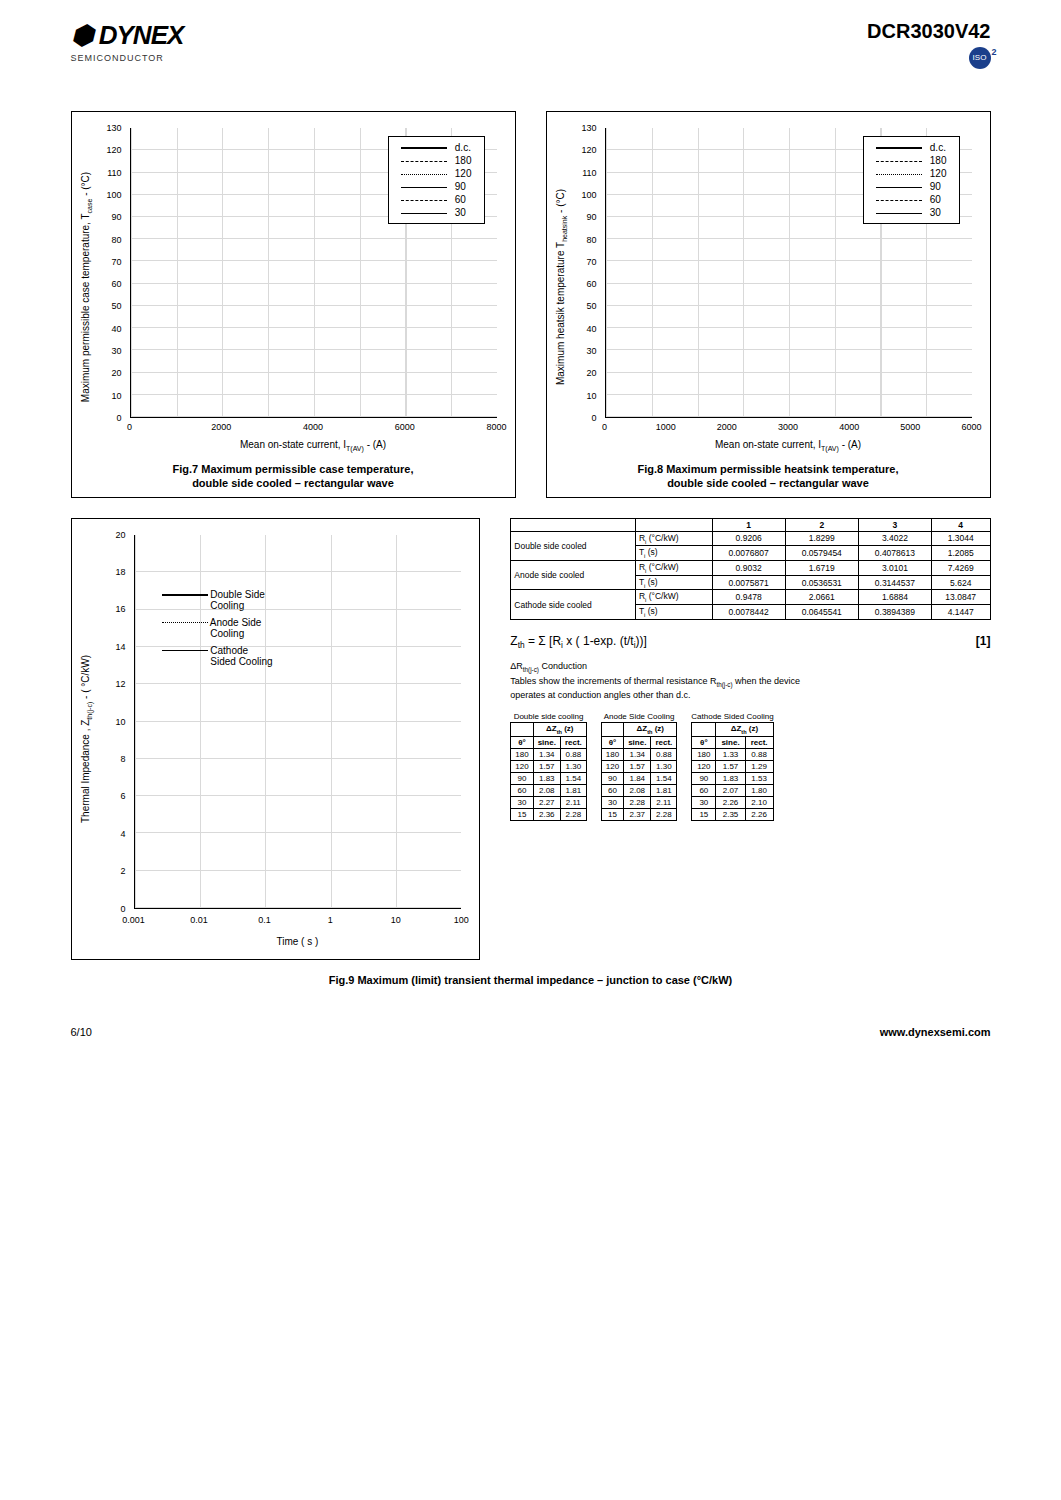⬢ DYNEX
SEMICONDUCTOR
DCR3030V42
2 ISO
9001
Maximum permissible case temperature, Tcase - (°C)
130 120 110 100 90 80 70 60 50 40 30 20 10 0
| | d.c. |
| | 180 |
| | 120 |
| | 90 |
| | 60 |
| | 30 |
0 2000 4000 6000 8000
Mean on-state current, IT(AV) - (A)
Fig.7 Maximum permissible case temperature,
double side cooled – rectangular wave
Maximum heatsik temperature Theatsink - (°C)
130 120 110 100 90 80 70 60 50 40 30 20 10 0
| | d.c. |
| | 180 |
| | 120 |
| | 90 |
| | 60 |
| | 30 |
0 1000 2000 3000 4000 5000 6000
Mean on-state current, IT(AV) - (A)
Fig.8 Maximum permissible heatsink temperature,
double side cooled – rectangular wave
Thermal Impedance , Zth(j-c) - ( °C/kW)
20 18 16 14 12 10 8 6 4 2 0
Double Side
Cooling
Anode Side
Cooling
Cathode
Sided Cooling
0.001 0.01 0.1 1 10 100
Time ( s )
| | | 1 | 2 | 3 | 4 |
| --- | --- | --- | --- | --- | --- |
| Double side cooled | R i (°C/kW) | 0.9206 | 1.8299 | 3.4022 | 1.3044 |
| T i (s) | 0.0076807 | 0.0579454 | 0.4078613 | 1.2085 |
| Anode side cooled | R i (°C/kW) | 0.9032 | 1.6719 | 3.0101 | 7.4269 |
| T i (s) | 0.0075871 | 0.0536531 | 0.3144537 | 5.624 |
| Cathode side cooled | R i (°C/kW) | 0.9478 | 2.0661 | 1.6884 | 13.0847 |
| T i (s) | 0.0078442 | 0.0645541 | 0.3894389 | 4.1447 |
Zth = Σ [Ri x ( 1-exp. (t/ti))] [1]
ΔRth(j-c) Conduction
Tables show the increments of thermal resistance Rth(j-c) when the device
operates at conduction angles other than d.c.
Double side cooling
| | ΔZ th (z) |
| --- | --- |
| θ° | sine. | rect. |
| 180 | 1.34 | 0.88 |
| 120 | 1.57 | 1.30 |
| 90 | 1.83 | 1.54 |
| 60 | 2.08 | 1.81 |
| 30 | 2.27 | 2.11 |
| 15 | 2.36 | 2.28 |
Anode Side Cooling
| | ΔZ th (z) |
| --- | --- |
| θ° | sine. | rect. |
| 180 | 1.34 | 0.88 |
| 120 | 1.57 | 1.30 |
| 90 | 1.84 | 1.54 |
| 60 | 2.08 | 1.81 |
| 30 | 2.28 | 2.11 |
| 15 | 2.37 | 2.28 |
Cathode Sided Cooling
| | ΔZ th (z) |
| --- | --- |
| θ° | sine. | rect. |
| 180 | 1.33 | 0.88 |
| 120 | 1.57 | 1.29 |
| 90 | 1.83 | 1.53 |
| 60 | 2.07 | 1.80 |
| 30 | 2.26 | 2.10 |
| 15 | 2.35 | 2.26 |
Fig.9 Maximum (limit) transient thermal impedance – junction to case (°C/kW)
6/10
www.dynexsemi.com